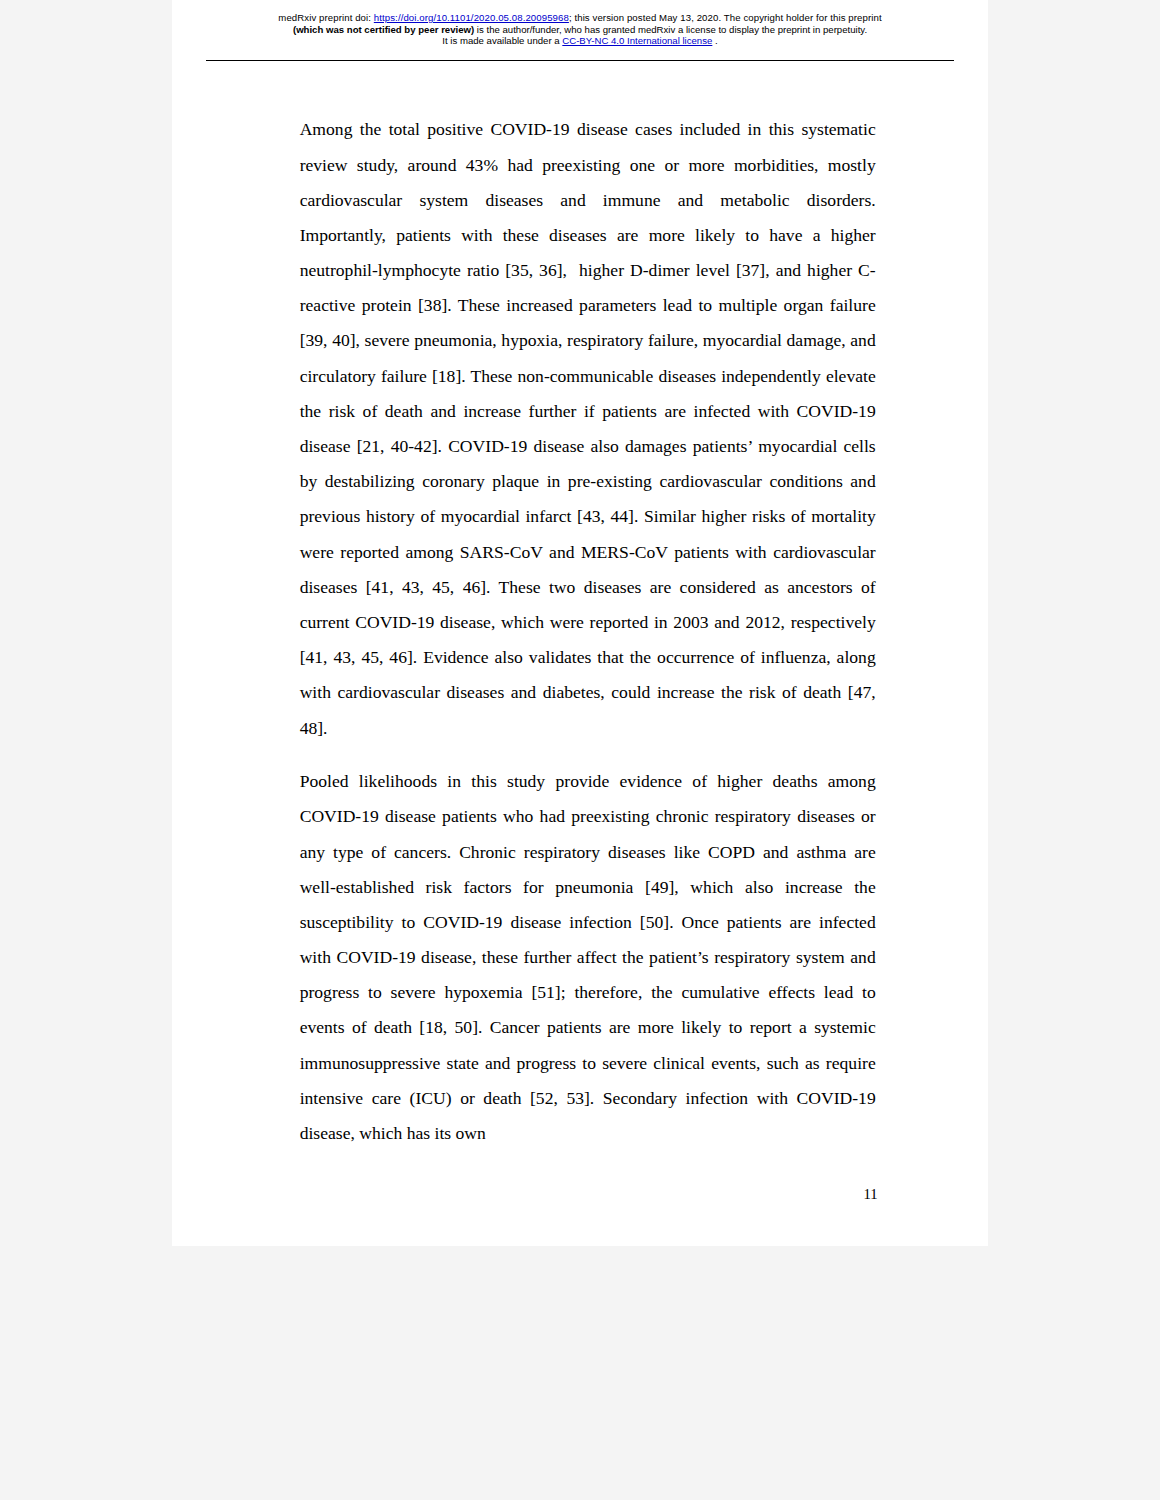medRxiv preprint doi: https://doi.org/10.1101/2020.05.08.20095968; this version posted May 13, 2020. The copyright holder for this preprint
(which was not certified by peer review) is the author/funder, who has granted medRxiv a license to display the preprint in perpetuity.
It is made available under a CC-BY-NC 4.0 International license .
Among the total positive COVID-19 disease cases included in this systematic review study, around 43% had preexisting one or more morbidities, mostly cardiovascular system diseases and immune and metabolic disorders. Importantly, patients with these diseases are more likely to have a higher neutrophil-lymphocyte ratio [35, 36], higher D-dimer level [37], and higher C-reactive protein [38]. These increased parameters lead to multiple organ failure [39, 40], severe pneumonia, hypoxia, respiratory failure, myocardial damage, and circulatory failure [18]. These non-communicable diseases independently elevate the risk of death and increase further if patients are infected with COVID-19 disease [21, 40-42]. COVID-19 disease also damages patients’ myocardial cells by destabilizing coronary plaque in pre-existing cardiovascular conditions and previous history of myocardial infarct [43, 44]. Similar higher risks of mortality were reported among SARS-CoV and MERS-CoV patients with cardiovascular diseases [41, 43, 45, 46]. These two diseases are considered as ancestors of current COVID-19 disease, which were reported in 2003 and 2012, respectively [41, 43, 45, 46]. Evidence also validates that the occurrence of influenza, along with cardiovascular diseases and diabetes, could increase the risk of death [47, 48].
Pooled likelihoods in this study provide evidence of higher deaths among COVID-19 disease patients who had preexisting chronic respiratory diseases or any type of cancers. Chronic respiratory diseases like COPD and asthma are well-established risk factors for pneumonia [49], which also increase the susceptibility to COVID-19 disease infection [50]. Once patients are infected with COVID-19 disease, these further affect the patient’s respiratory system and progress to severe hypoxemia [51]; therefore, the cumulative effects lead to events of death [18, 50]. Cancer patients are more likely to report a systemic immunosuppressive state and progress to severe clinical events, such as require intensive care (ICU) or death [52, 53]. Secondary infection with COVID-19 disease, which has its own
11